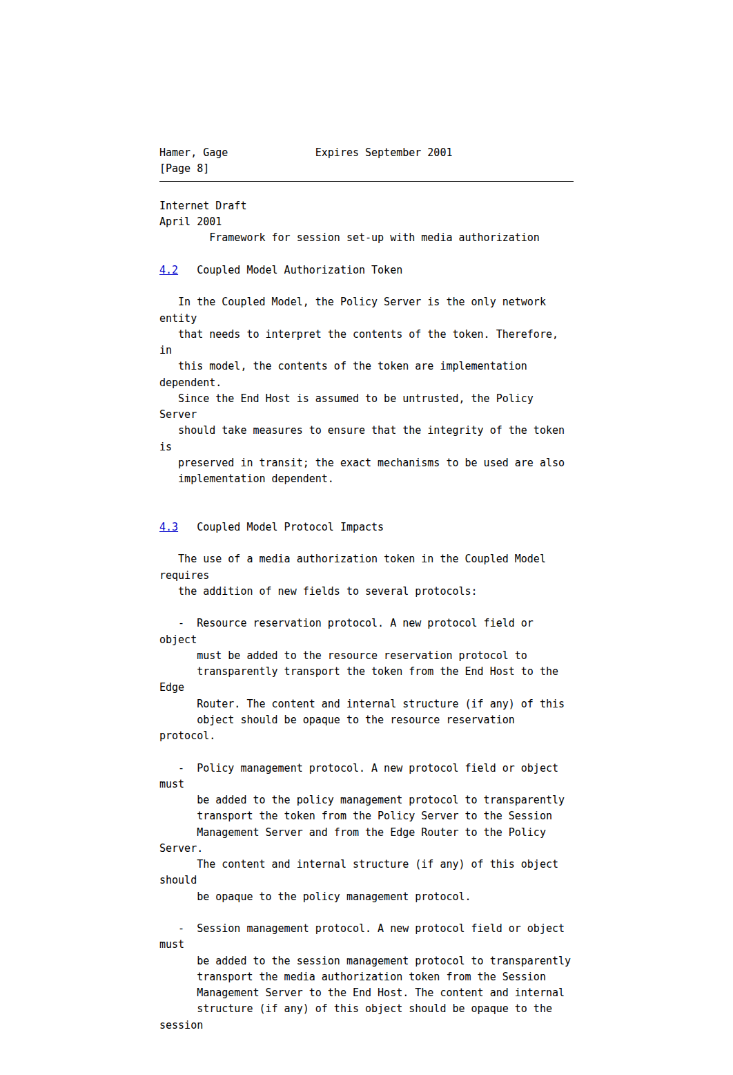Hamer, Gage              Expires September 2001                  [Page 8]
Internet Draft                                                April 2001
        Framework for session set-up with media authorization

4.2   Coupled Model Authorization Token

   In the Coupled Model, the Policy Server is the only network entity
   that needs to interpret the contents of the token. Therefore, in
   this model, the contents of the token are implementation dependent.
   Since the End Host is assumed to be untrusted, the Policy Server
   should take measures to ensure that the integrity of the token is
   preserved in transit; the exact mechanisms to be used are also
   implementation dependent.


4.3   Coupled Model Protocol Impacts

   The use of a media authorization token in the Coupled Model requires
   the addition of new fields to several protocols:

   -  Resource reservation protocol. A new protocol field or object
      must be added to the resource reservation protocol to
      transparently transport the token from the End Host to the Edge
      Router. The content and internal structure (if any) of this
      object should be opaque to the resource reservation protocol.

   -  Policy management protocol. A new protocol field or object must
      be added to the policy management protocol to transparently
      transport the token from the Policy Server to the Session
      Management Server and from the Edge Router to the Policy Server.
      The content and internal structure (if any) of this object should
      be opaque to the policy management protocol.

   -  Session management protocol. A new protocol field or object must
      be added to the session management protocol to transparently
      transport the media authorization token from the Session
      Management Server to the End Host. The content and internal
      structure (if any) of this object should be opaque to the session